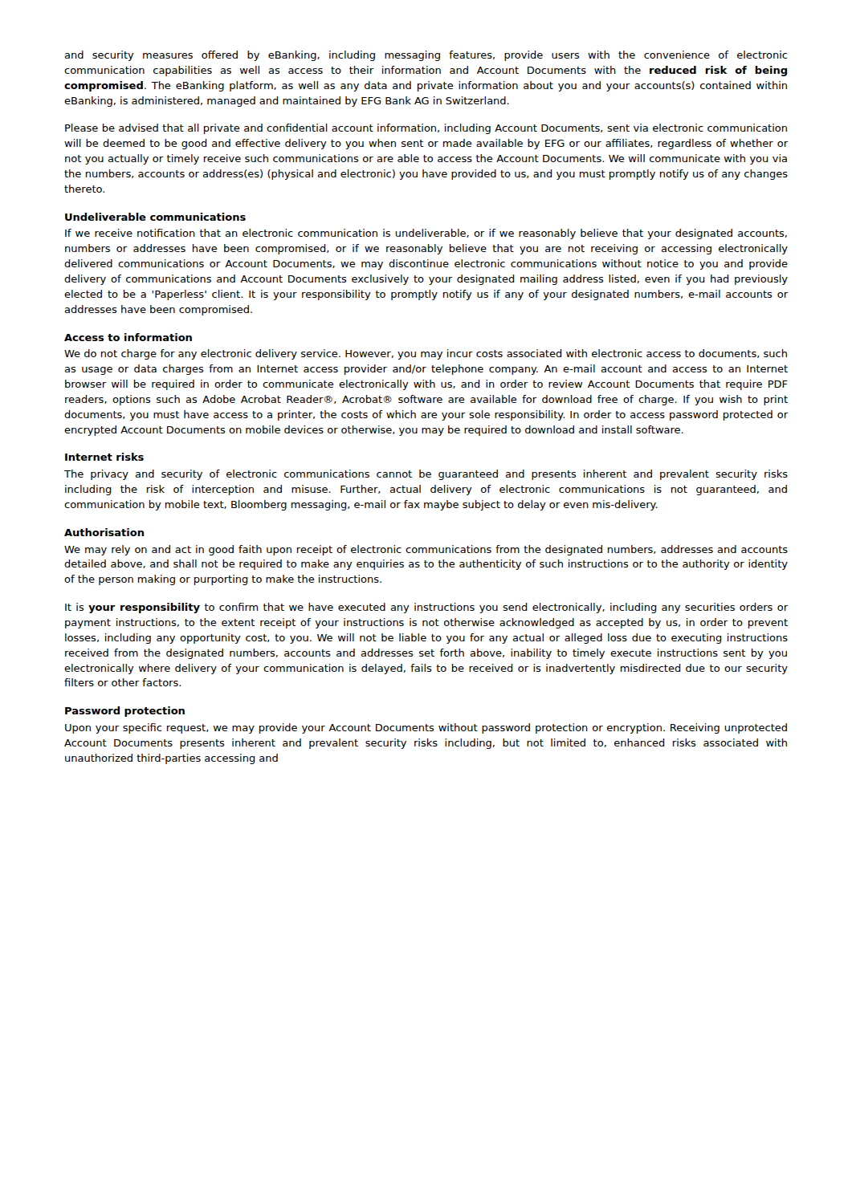and security measures offered by eBanking, including messaging features, provide users with the convenience of electronic communication capabilities as well as access to their information and Account Documents with the reduced risk of being compromised. The eBanking platform, as well as any data and private information about you and your accounts(s) contained within eBanking, is administered, managed and maintained by EFG Bank AG in Switzerland.
Please be advised that all private and confidential account information, including Account Documents, sent via electronic communication will be deemed to be good and effective delivery to you when sent or made available by EFG or our affiliates, regardless of whether or not you actually or timely receive such communications or are able to access the Account Documents. We will communicate with you via the numbers, accounts or address(es) (physical and electronic) you have provided to us, and you must promptly notify us of any changes thereto.
Undeliverable communications
If we receive notification that an electronic communication is undeliverable, or if we reasonably believe that your designated accounts, numbers or addresses have been compromised, or if we reasonably believe that you are not receiving or accessing electronically delivered communications or Account Documents, we may discontinue electronic communications without notice to you and provide delivery of communications and Account Documents exclusively to your designated mailing address listed, even if you had previously elected to be a 'Paperless' client. It is your responsibility to promptly notify us if any of your designated numbers, e-mail accounts or addresses have been compromised.
Access to information
We do not charge for any electronic delivery service. However, you may incur costs associated with electronic access to documents, such as usage or data charges from an Internet access provider and/or telephone company. An e-mail account and access to an Internet browser will be required in order to communicate electronically with us, and in order to review Account Documents that require PDF readers, options such as Adobe Acrobat Reader®, Acrobat® software are available for download free of charge. If you wish to print documents, you must have access to a printer, the costs of which are your sole responsibility. In order to access password protected or encrypted Account Documents on mobile devices or otherwise, you may be required to download and install software.
Internet risks
The privacy and security of electronic communications cannot be guaranteed and presents inherent and prevalent security risks including the risk of interception and misuse. Further, actual delivery of electronic communications is not guaranteed, and communication by mobile text, Bloomberg messaging, e-mail or fax maybe subject to delay or even mis-delivery.
Authorisation
We may rely on and act in good faith upon receipt of electronic communications from the designated numbers, addresses and accounts detailed above, and shall not be required to make any enquiries as to the authenticity of such instructions or to the authority or identity of the person making or purporting to make the instructions.
It is your responsibility to confirm that we have executed any instructions you send electronically, including any securities orders or payment instructions, to the extent receipt of your instructions is not otherwise acknowledged as accepted by us, in order to prevent losses, including any opportunity cost, to you. We will not be liable to you for any actual or alleged loss due to executing instructions received from the designated numbers, accounts and addresses set forth above, inability to timely execute instructions sent by you electronically where delivery of your communication is delayed, fails to be received or is inadvertently misdirected due to our security filters or other factors.
Password protection
Upon your specific request, we may provide your Account Documents without password protection or encryption. Receiving unprotected Account Documents presents inherent and prevalent security risks including, but not limited to, enhanced risks associated with unauthorized third-parties accessing and